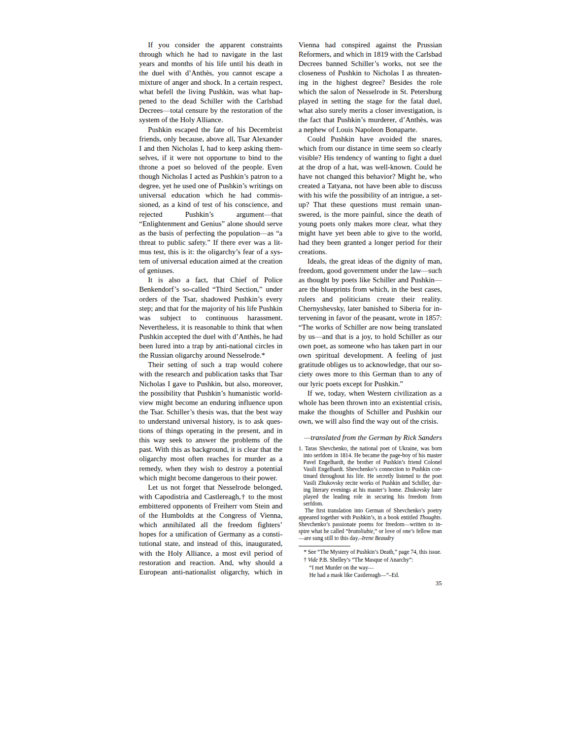If you consider the apparent constraints through which he had to navigate in the last years and months of his life until his death in the duel with d’Anthès, you cannot escape a mixture of anger and shock. In a certain respect, what befell the living Pushkin, was what happened to the dead Schiller with the Carlsbad Decrees—total censure by the restoration of the system of the Holy Alliance.
Pushkin escaped the fate of his Decembrist friends, only because, above all, Tsar Alexander I and then Nicholas I, had to keep asking themselves, if it were not opportune to bind to the throne a poet so beloved of the people. Even though Nicholas I acted as Pushkin’s patron to a degree, yet he used one of Pushkin’s writings on universal education which he had commissioned, as a kind of test of his conscience, and rejected Pushkin’s argument—that “Enlightenment and Genius” alone should serve as the basis of perfecting the population—as “a threat to public safety.” If there ever was a litmus test, this is it: the oligarchy’s fear of a system of universal education aimed at the creation of geniuses.
It is also a fact, that Chief of Police Benkendorf’s so-called “Third Section,” under orders of the Tsar, shadowed Pushkin’s every step; and that for the majority of his life Pushkin was subject to continuous harassment. Nevertheless, it is reasonable to think that when Pushkin accepted the duel with d’Anthès, he had been lured into a trap by anti-national circles in the Russian oligarchy around Nesselrode.*
Their setting of such a trap would cohere with the research and publication tasks that Tsar Nicholas I gave to Pushkin, but also, moreover, the possibility that Pushkin’s humanistic worldview might become an enduring influence upon the Tsar. Schiller’s thesis was, that the best way to understand universal history, is to ask questions of things operating in the present, and in this way seek to answer the problems of the past. With this as background, it is clear that the oligarchy most often reaches for murder as a remedy, when they wish to destroy a potential which might become dangerous to their power.
Let us not forget that Nesselrode belonged, with Capodistria and Castlereagh,† to the most embittered opponents of Freiherr vom Stein and of the Humboldts at the Congress of Vienna, which annihilated all the freedom fighters’ hopes for a unification of Germany as a constitutional state, and instead of this, inaugurated, with the Holy Alliance, a most evil period of restoration and reaction. And, why should a European anti-nationalist oligarchy, which in Vienna had conspired against the Prussian Reformers, and which in 1819 with the Carlsbad Decrees banned Schiller’s works, not see the closeness of Pushkin to Nicholas I as threatening in the highest degree? Besides the role which the salon of Nesselrode in St. Petersburg played in setting the stage for the fatal duel, what also surely merits a closer investigation, is the fact that Pushkin’s murderer, d’Anthès, was a nephew of Louis Napoleon Bonaparte.
Could Pushkin have avoided the snares, which from our distance in time seem so clearly visible? His tendency of wanting to fight a duel at the drop of a hat, was well-known. Could he have not changed this behavior? Might he, who created a Tatyana, not have been able to discuss with his wife the possibility of an intrigue, a set-up? That these questions must remain unanswered, is the more painful, since the death of young poets only makes more clear, what they might have yet been able to give to the world, had they been granted a longer period for their creations.
Ideals, the great ideas of the dignity of man, freedom, good government under the law—such as thought by poets like Schiller and Pushkin—are the blueprints from which, in the best cases, rulers and politicians create their reality. Chernyshevsky, later banished to Siberia for intervening in favor of the peasant, wrote in 1857: “The works of Schiller are now being translated by us—and that is a joy, to hold Schiller as our own poet, as someone who has taken part in our own spiritual development. A feeling of just gratitude obliges us to acknowledge, that our society owes more to this German than to any of our lyric poets except for Pushkin.”
If we, today, when Western civilization as a whole has been thrown into an existential crisis, make the thoughts of Schiller and Pushkin our own, we will also find the way out of the crisis.
—translated from the German by Rick Sanders
1. Taras Shevchenko, the national poet of Ukraine, was born into serfdom in 1814. He became the page-boy of his master Pavel Engelhardt, the brother of Pushkin’s friend Colonel Vasili Engelhardt. Shevchenko’s connection to Pushkin continued throughout his life. He secretly listened to the poet Vasili Zhukovsky recite works of Pushkin and Schiller, during literary evenings at his master’s home. Zhukovsky later played the leading role in securing his freedom from serfdom.
The first translation into German of Shevchenko’s poetry appeared together with Pushkin’s, in a book entitled Thoughts. Shevchenko’s passionate poems for freedom—written to inspire what he called “bratoliubie,” or love of one’s fellow man—are sung still to this day.–Irene Beaudry
* See “The Mystery of Pushkin’s Death,” page 74, this issue.
† Vide P.B. Shelley’s “The Masque of Anarchy”:
“I met Murder on the way—
He had a mask like Castlereagh—”–Ed.
35